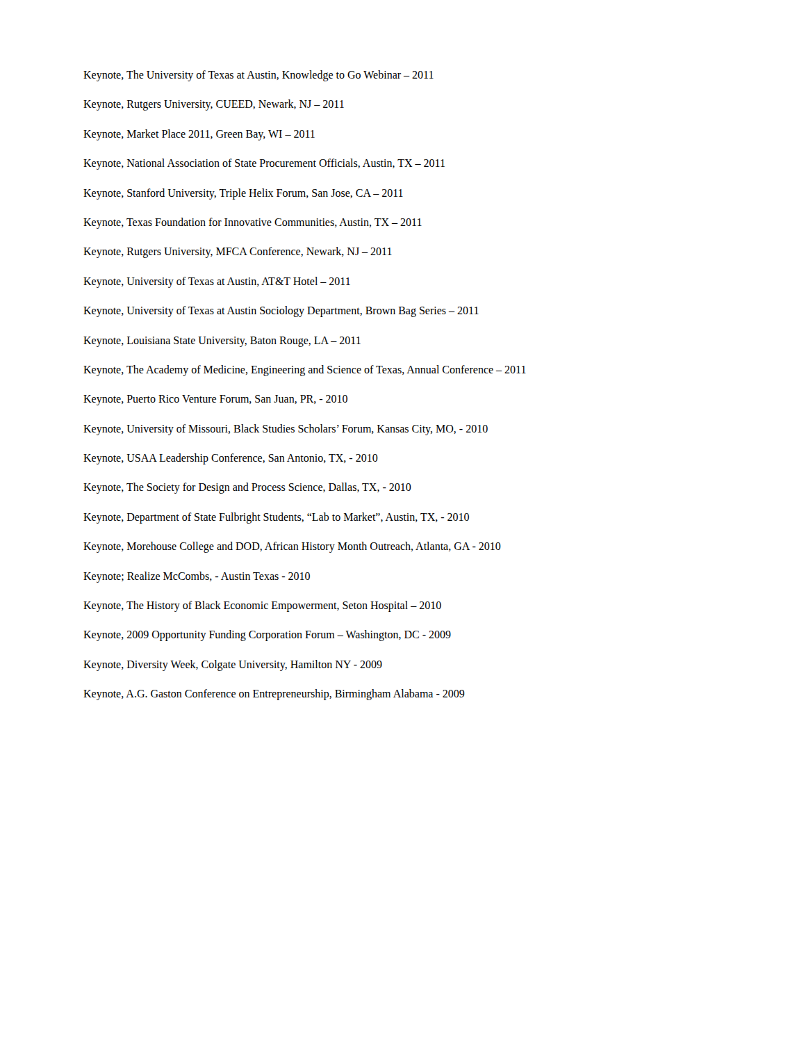Keynote, The University of Texas at Austin, Knowledge to Go Webinar – 2011
Keynote, Rutgers University, CUEED, Newark, NJ – 2011
Keynote, Market Place 2011, Green Bay, WI – 2011
Keynote, National Association of State Procurement Officials, Austin, TX – 2011
Keynote, Stanford University, Triple Helix Forum, San Jose, CA – 2011
Keynote, Texas Foundation for Innovative Communities, Austin, TX – 2011
Keynote, Rutgers University, MFCA Conference, Newark, NJ – 2011
Keynote, University of Texas at Austin, AT&T Hotel – 2011
Keynote, University of Texas at Austin Sociology Department, Brown Bag Series – 2011
Keynote, Louisiana State University, Baton Rouge, LA – 2011
Keynote, The Academy of Medicine, Engineering and Science of Texas, Annual Conference – 2011
Keynote, Puerto Rico Venture Forum, San Juan, PR, - 2010
Keynote, University of Missouri, Black Studies Scholars’ Forum, Kansas City, MO, - 2010
Keynote, USAA Leadership Conference, San Antonio, TX, - 2010
Keynote, The Society for Design and Process Science, Dallas, TX, - 2010
Keynote, Department of State Fulbright Students, “Lab to Market”, Austin, TX, - 2010
Keynote, Morehouse College and DOD, African History Month Outreach, Atlanta, GA - 2010
Keynote; Realize McCombs, - Austin Texas - 2010
Keynote, The History of Black Economic Empowerment, Seton Hospital – 2010
Keynote, 2009 Opportunity Funding Corporation Forum – Washington, DC - 2009
Keynote, Diversity Week, Colgate University, Hamilton NY - 2009
Keynote, A.G. Gaston Conference on Entrepreneurship, Birmingham Alabama - 2009